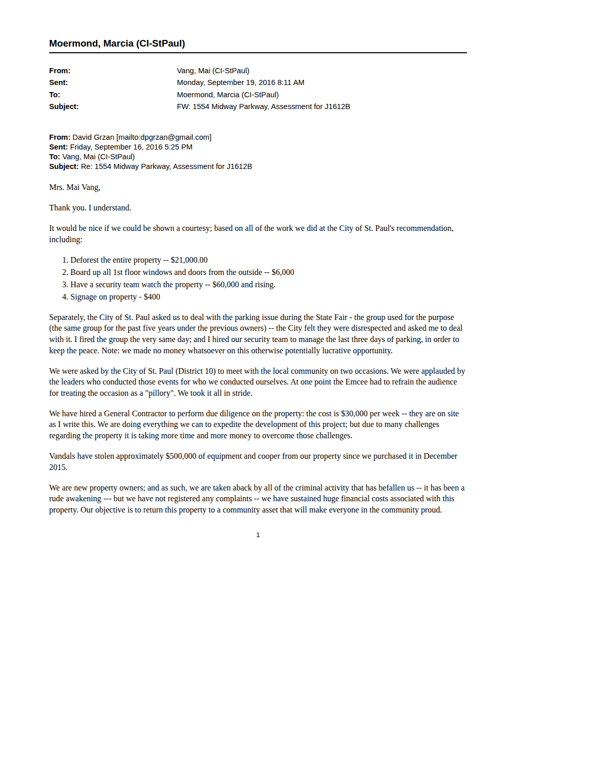Moermond, Marcia (CI-StPaul)
| From: | Vang, Mai (CI-StPaul) |
| Sent: | Monday, September 19, 2016 8:11 AM |
| To: | Moermond, Marcia (CI-StPaul) |
| Subject: | FW: 1554 Midway Parkway, Assessment for J1612B |
From: David Grzan [mailto:dpgrzan@gmail.com]
Sent: Friday, September 16, 2016 5:25 PM
To: Vang, Mai (CI-StPaul)
Subject: Re: 1554 Midway Parkway, Assessment for J1612B
Mrs. Mai Vang,
Thank you. I understand.
It would be nice if we could be shown a courtesy; based on all of the work we did at the City of St. Paul's recommendation, including:
Deforest the entire property -- $21,000.00
Board up all 1st floor windows and doors from the outside -- $6,000
Have a security team watch the property -- $60,000 and rising.
Signage on property - $400
Separately, the City of St. Paul asked us to deal with the parking issue during the State Fair - the group used for the purpose (the same group for the past five years under the previous owners) -- the City felt they were disrespected and asked me to deal with it. I fired the group the very same day; and I hired our security team to manage the last three days of parking, in order to keep the peace. Note: we made no money whatsoever on this otherwise potentially lucrative opportunity.
We were asked by the City of St. Paul (District 10) to meet with the local community on two occasions. We were applauded by the leaders who conducted those events for who we conducted ourselves. At one point the Emcee had to refrain the audience for treating the occasion as a "pillory". We took it all in stride.
We have hired a General Contractor to perform due diligence on the property: the cost is $30,000 per week -- they are on site as I write this. We are doing everything we can to expedite the development of this project; but due to many challenges regarding the property it is taking more time and more money to overcome those challenges.
Vandals have stolen approximately $500,000 of equipment and cooper from our property since we purchased it in December 2015.
We are new property owners; and as such, we are taken aback by all of the criminal activity that has befallen us -- it has been a rude awakening --- but we have not registered any complaints -- we have sustained huge financial costs associated with this property. Our objective is to return this property to a community asset that will make everyone in the community proud.
1